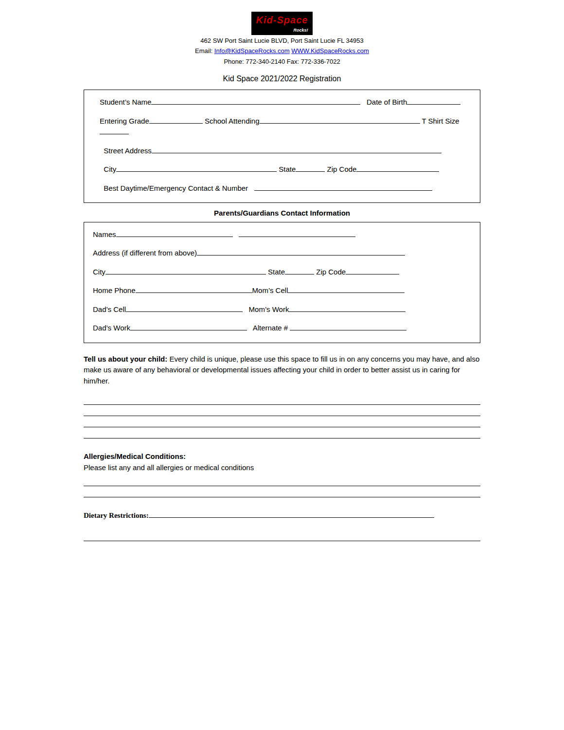Kid-SpaceRocks!
462 SW Port Saint Lucie BLVD, Port Saint Lucie FL 34953
Email: Info@KidSpaceRocks.com WWW.KidSpaceRocks.com
Phone: 772-340-2140 Fax: 772-336-7022
Kid Space 2021/2022 Registration
Student’s Name Date of Birth
Entering Grade School Attending T Shirt Size
Street Address
City State Zip Code
Best Daytime/Emergency Contact & Number
Parents/Guardians Contact Information
Names
Address (if different from above)
City State Zip Code
Home Phone Mom’s Cell
Dad’s Cell Mom’s Work
Dad’s Work Alternate #
Tell us about your child: Every child is unique, please use this space to fill us in on any concerns you may have, and also make us aware of any behavioral or developmental issues affecting your child in order to better assist us in caring for him/her.
Allergies/Medical Conditions:
Please list any and all allergies or medical conditions
Dietary Restrictions: